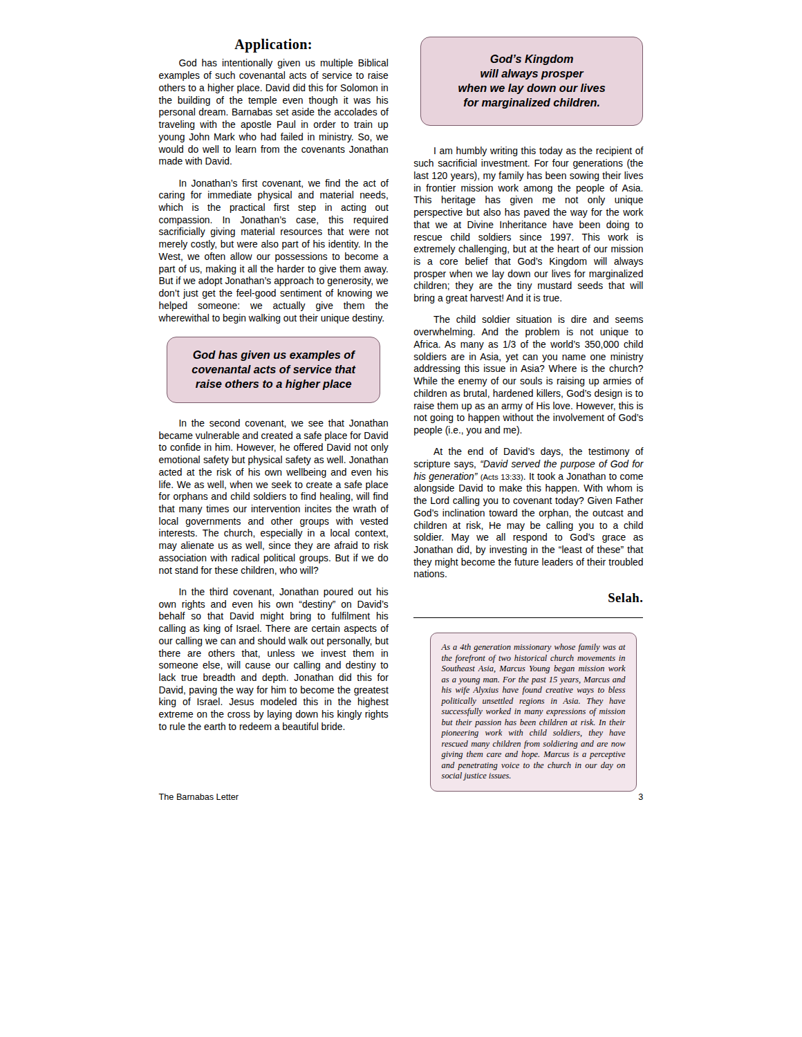Application:
God has intentionally given us multiple Biblical examples of such covenantal acts of service to raise others to a higher place. David did this for Solomon in the building of the temple even though it was his personal dream. Barnabas set aside the accolades of traveling with the apostle Paul in order to train up young John Mark who had failed in ministry. So, we would do well to learn from the covenants Jonathan made with David.
In Jonathan’s first covenant, we find the act of caring for immediate physical and material needs, which is the practical first step in acting out compassion. In Jonathan’s case, this required sacrificially giving material resources that were not merely costly, but were also part of his identity. In the West, we often allow our possessions to become a part of us, making it all the harder to give them away. But if we adopt Jonathan’s approach to generosity, we don’t just get the feel-good sentiment of knowing we helped someone: we actually give them the wherewithal to begin walking out their unique destiny.
God has given us examples of covenantal acts of service that raise others to a higher place
In the second covenant, we see that Jonathan became vulnerable and created a safe place for David to confide in him. However, he offered David not only emotional safety but physical safety as well. Jonathan acted at the risk of his own wellbeing and even his life. We as well, when we seek to create a safe place for orphans and child soldiers to find healing, will find that many times our intervention incites the wrath of local governments and other groups with vested interests. The church, especially in a local context, may alienate us as well, since they are afraid to risk association with radical political groups. But if we do not stand for these children, who will?
In the third covenant, Jonathan poured out his own rights and even his own “destiny” on David’s behalf so that David might bring to fulfilment his calling as king of Israel. There are certain aspects of our calling we can and should walk out personally, but there are others that, unless we invest them in someone else, will cause our calling and destiny to lack true breadth and depth. Jonathan did this for David, paving the way for him to become the greatest king of Israel. Jesus modeled this in the highest extreme on the cross by laying down his kingly rights to rule the earth to redeem a beautiful bride.
God’s Kingdom
will always prosper
when we lay down our lives
for marginalized children.
I am humbly writing this today as the recipient of such sacrificial investment. For four generations (the last 120 years), my family has been sowing their lives in frontier mission work among the people of Asia. This heritage has given me not only unique perspective but also has paved the way for the work that we at Divine Inheritance have been doing to rescue child soldiers since 1997. This work is extremely challenging, but at the heart of our mission is a core belief that God’s Kingdom will always prosper when we lay down our lives for marginalized children; they are the tiny mustard seeds that will bring a great harvest! And it is true.
The child soldier situation is dire and seems overwhelming. And the problem is not unique to Africa. As many as 1/3 of the world’s 350,000 child soldiers are in Asia, yet can you name one ministry addressing this issue in Asia? Where is the church? While the enemy of our souls is raising up armies of children as brutal, hardened killers, God’s design is to raise them up as an army of His love. However, this is not going to happen without the involvement of God’s people (i.e., you and me).
At the end of David’s days, the testimony of scripture says, “David served the purpose of God for his generation” (Acts 13:33). It took a Jonathan to come alongside David to make this happen. With whom is the Lord calling you to covenant today? Given Father God’s inclination toward the orphan, the outcast and children at risk, He may be calling you to a child soldier. May we all respond to God’s grace as Jonathan did, by investing in the “least of these” that they might become the future leaders of their troubled nations.
Selah.
As a 4th generation missionary whose family was at the forefront of two historical church movements in Southeast Asia, Marcus Young began mission work as a young man. For the past 15 years, Marcus and his wife Alyxius have found creative ways to bless politically unsettled regions in Asia. They have successfully worked in many expressions of mission but their passion has been children at risk. In their pioneering work with child soldiers, they have rescued many children from soldiering and are now giving them care and hope. Marcus is a perceptive and penetrating voice to the church in our day on social justice issues.
The Barnabas Letter
3